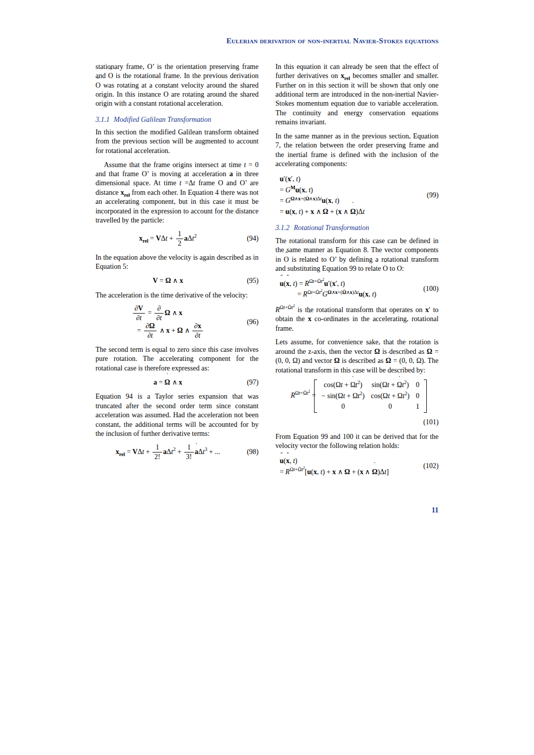Eulerian derivation of non-inertial Navier-Stokes equations
stationary frame, O’ is the orientation preserving frame and O is the rotational frame. In the previous derivation O was rotating at a constant velocity around the shared origin. In this instance O are rotating around the shared origin with a constant rotational acceleration.
3.1.1 Modified Galilean Transformation
In this section the modified Galilean transform obtained from the previous section will be augmented to account for rotational acceleration.
Assume that the frame origins intersect at time t = 0 and that frame O’ is moving at acceleration a in three dimensional space. At time t =Δt frame O and O’ are distance xrel from each other. In Equation 4 there was not an accelerating component, but in this case it must be incorporated in the expression to account for the distance travelled by the particle:
xrel = VΔt + 12 a Δt2
(94)
In the equation above the velocity is again described as in Equation 5:
V = Ω ∧ x
(95)
The acceleration is the time derivative of the velocity:
∂V∂t = ∂∂t Ω ∧ x
= ∂Ω∂t ∧ x + Ω ∧ ∂x∂t
(96)
The second term is equal to zero since this case involves pure rotation. The accelerating component for the rotational case is therefore expressed as:
a = Ω ∧ x
(97)
Equation 94 is a Taylor series expansion that was truncated after the second order term since constant acceleration was assumed. Had the acceleration not been constant, the additional terms will be accounted for by the inclusion of further derivative terms:
xrel = VΔt + 12!a Δt2 + 13!a Δt3 + ...
(98)
In this equation it can already be seen that the effect of further derivatives on xrel becomes smaller and smaller. Further on in this section it will be shown that only one additional term are introduced in the non-inertial Navier-Stokes momentum equation due to variable acceleration. The continuity and energy conservation equations remains invariant.
In the same manner as in the previous section, Equation 7, the relation between the order preserving frame and the inertial frame is defined with the inclusion of the accelerating components:
u′(x′, t)
= GMu(x, t)
= GΩ∧x+(Ω∧x)Δtu(x, t)
= u(x, t) + x ∧ Ω + (x ∧ Ω)Δt
(99)
3.1.2 Rotational Transformation
The rotational transform for this case can be defined in the same manner as Equation 8. The vector components in O is related to O’ by defining a rotational transform and substituting Equation 99 to relate O to O:
u(x, t) = RΩt+Ωt2u′(x′, t)
= RΩt+Ωt2GΩ∧x+(Ω∧x)Δtu(x, t)
(100)
RΩt+Ωt2 is the rotational transform that operates on x′ to obtain the x co-ordinates in the accelerating, rotational frame.
Lets assume, for convenience sake, that the rotation is around the z-axis, then the vector Ω is described as Ω = (0, 0, Ω) and vector Ω is described as Ω = (0, 0, Ω). The rotational transform in this case will be described by:
RΩt+Ωt2 =
| cos(Ω t + Ω t 2 ) | sin(Ω t + Ω t 2 ) | 0 |
| − sin(Ω t + Ω t 2 ) | cos(Ω t + Ω t 2 ) | 0 |
| 0 | 0 | 1 |
(101)
From Equation 99 and 100 it can be derived that for the velocity vector the following relation holds:
u(x, t)
= RΩt+Ωt2[u(x, t) + x ∧ Ω + (x ∧ Ω)Δt]
(102)
11